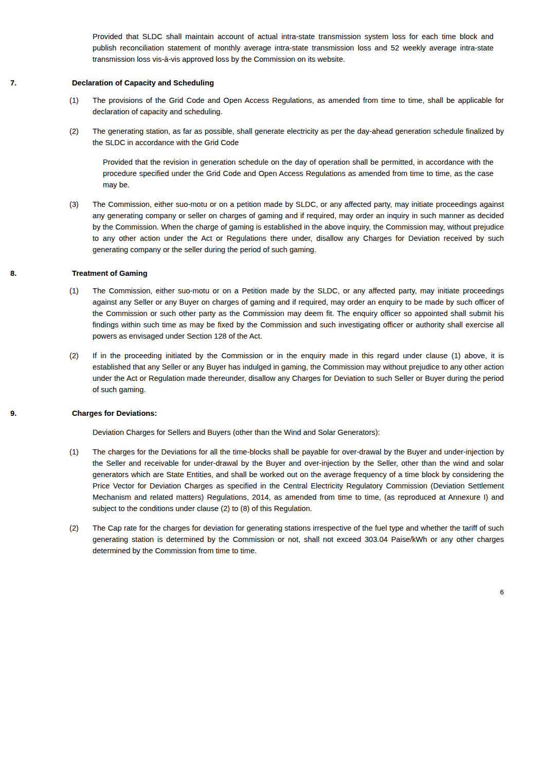Provided that SLDC shall maintain account of actual intra-state transmission system loss for each time block and publish reconciliation statement of monthly average intra-state transmission loss and 52 weekly average intra-state transmission loss vis-à-vis approved loss by the Commission on its website.
7. Declaration of Capacity and Scheduling
(1) The provisions of the Grid Code and Open Access Regulations, as amended from time to time, shall be applicable for declaration of capacity and scheduling.
(2) The generating station, as far as possible, shall generate electricity as per the day-ahead generation schedule finalized by the SLDC in accordance with the Grid Code
Provided that the revision in generation schedule on the day of operation shall be permitted, in accordance with the procedure specified under the Grid Code and Open Access Regulations as amended from time to time, as the case may be.
(3) The Commission, either suo-motu or on a petition made by SLDC, or any affected party, may initiate proceedings against any generating company or seller on charges of gaming and if required, may order an inquiry in such manner as decided by the Commission. When the charge of gaming is established in the above inquiry, the Commission may, without prejudice to any other action under the Act or Regulations there under, disallow any Charges for Deviation received by such generating company or the seller during the period of such gaming.
8. Treatment of Gaming
(1) The Commission, either suo-motu or on a Petition made by the SLDC, or any affected party, may initiate proceedings against any Seller or any Buyer on charges of gaming and if required, may order an enquiry to be made by such officer of the Commission or such other party as the Commission may deem fit. The enquiry officer so appointed shall submit his findings within such time as may be fixed by the Commission and such investigating officer or authority shall exercise all powers as envisaged under Section 128 of the Act.
(2) If in the proceeding initiated by the Commission or in the enquiry made in this regard under clause (1) above, it is established that any Seller or any Buyer has indulged in gaming, the Commission may without prejudice to any other action under the Act or Regulation made thereunder, disallow any Charges for Deviation to such Seller or Buyer during the period of such gaming.
9. Charges for Deviations:
Deviation Charges for Sellers and Buyers (other than the Wind and Solar Generators):
(1) The charges for the Deviations for all the time-blocks shall be payable for over-drawal by the Buyer and under-injection by the Seller and receivable for under-drawal by the Buyer and over-injection by the Seller, other than the wind and solar generators which are State Entities, and shall be worked out on the average frequency of a time block by considering the Price Vector for Deviation Charges as specified in the Central Electricity Regulatory Commission (Deviation Settlement Mechanism and related matters) Regulations, 2014, as amended from time to time, (as reproduced at Annexure I) and subject to the conditions under clause (2) to (8) of this Regulation.
(2) The Cap rate for the charges for deviation for generating stations irrespective of the fuel type and whether the tariff of such generating station is determined by the Commission or not, shall not exceed 303.04 Paise/kWh or any other charges determined by the Commission from time to time.
6